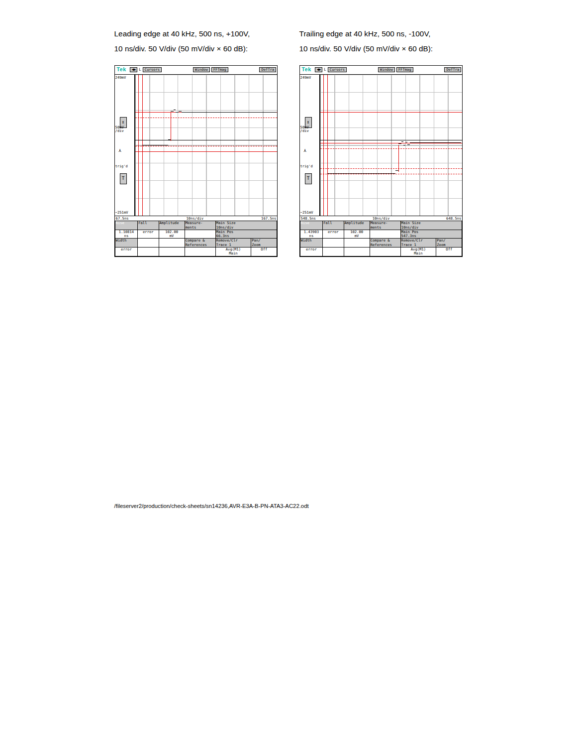Leading edge at 40 kHz, 500 ns, +100V,
10 ns/div. 50 V/div (50 mV/div × 60 dB):
Tek ◀▶ L Cursors Window FFTmag DefTra
249mV ↕ 50mV
/div ⋏ trig'd T −251mV
67.5ns 10ns/div 167.5ns
| Rise | Fall | Amplitude | Measure- ments | Main Size 10ns/div |
| --- | --- | --- | --- | --- |
| 1.10814 ns | error | 102.00 mV | | Main Pos 66.3ns |
| Width | | | Compare & References | Remove/Clr Trace 1 | Pan/ Zoom |
| error | | | | Avg(M1) Main | Off |
Trailing edge at 40 kHz, 500 ns, -100V,
10 ns/div. 50 V/div (50 mV/div × 60 dB):
Tek ◀▶ L Cursors Window FFTmag DefTra
249mV ↕ 50mV
/div ⋏ trig'd T −251mV
548.5ns 10ns/div 648.5ns
| Rise | Fall | Amplitude | Measure- ments | Main Size 10ns/div |
| --- | --- | --- | --- | --- |
| 1.43903 ns | error | 102.00 mV | | Main Pos 547.3ns |
| Width | | | Compare & References | Remove/Clr Trace 1 | Pan/ Zoom |
| error | | | | Avg(M1) Main | Off |
/fileserver2/production/check-sheets/sn14236,AVR-E3A-B-PN-ATA3-AC22.odt